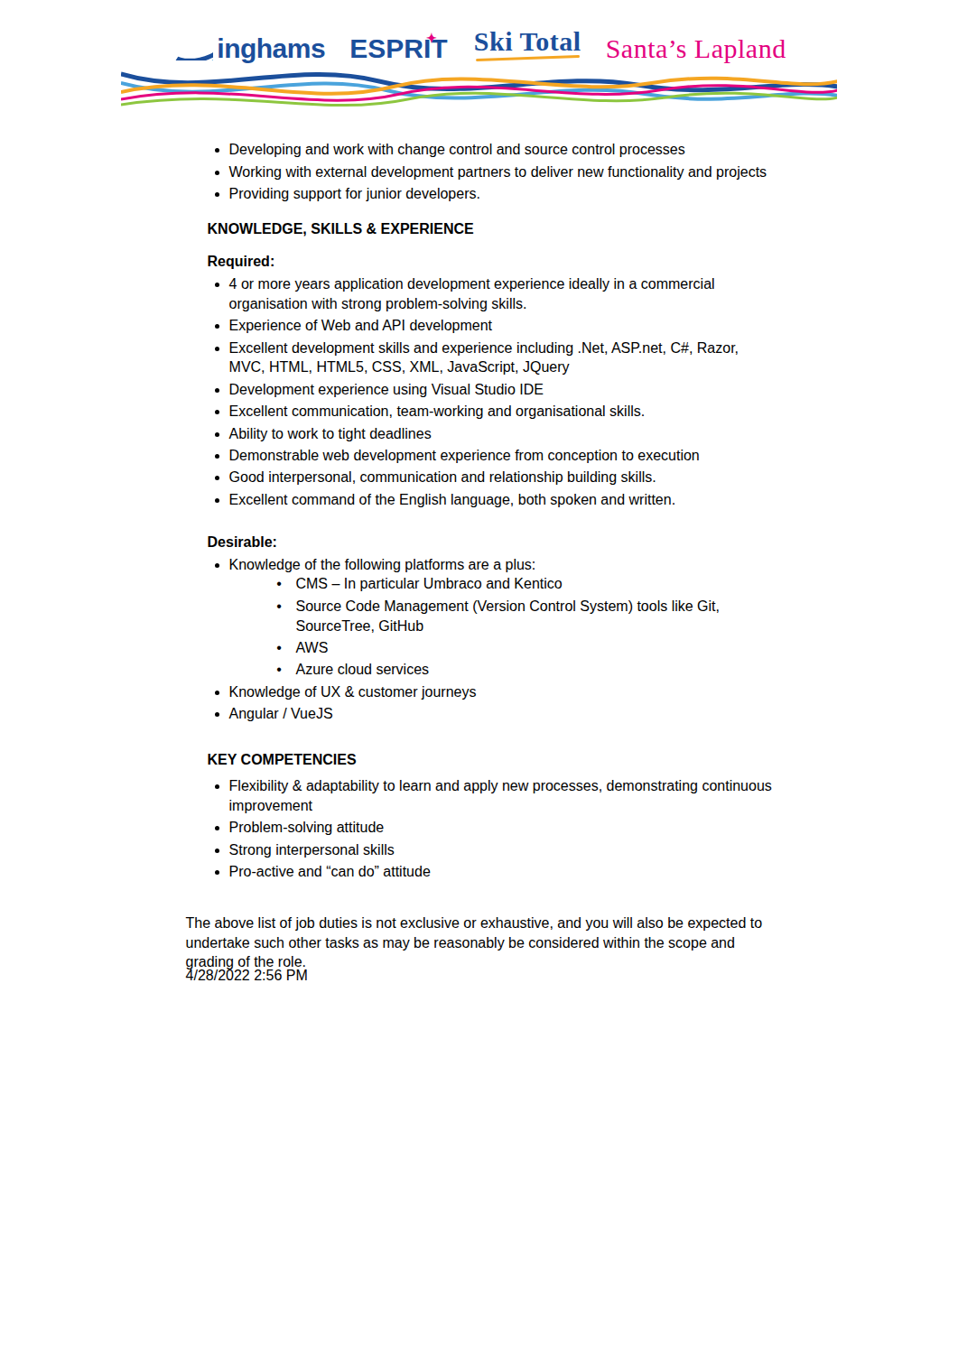inghams
✦ESPRIT
Ski Total
Santa’s Lapland
Developing and work with change control and source control processes
Working with external development partners to deliver new functionality and projects
Providing support for junior developers.
KNOWLEDGE, SKILLS & EXPERIENCE
Required:
4 or more years application development experience ideally in a commercial organisation with strong problem-solving skills.
Experience of Web and API development
Excellent development skills and experience including .Net, ASP.net, C#, Razor, MVC, HTML, HTML5, CSS, XML, JavaScript, JQuery
Development experience using Visual Studio IDE
Excellent communication, team-working and organisational skills.
Ability to work to tight deadlines
Demonstrable web development experience from conception to execution
Good interpersonal, communication and relationship building skills.
Excellent command of the English language, both spoken and written.
Desirable:
Knowledge of the following platforms are a plus:
CMS – In particular Umbraco and Kentico
Source Code Management (Version Control System) tools like Git, SourceTree, GitHub
AWS
Azure cloud services
Knowledge of UX & customer journeys
Angular / VueJS
KEY COMPETENCIES
Flexibility & adaptability to learn and apply new processes, demonstrating continuous improvement
Problem-solving attitude
Strong interpersonal skills
Pro-active and “can do” attitude
The above list of job duties is not exclusive or exhaustive, and you will also be expected to undertake such other tasks as may be reasonably be considered within the scope and grading of the role.
4/28/2022 2:56 PM